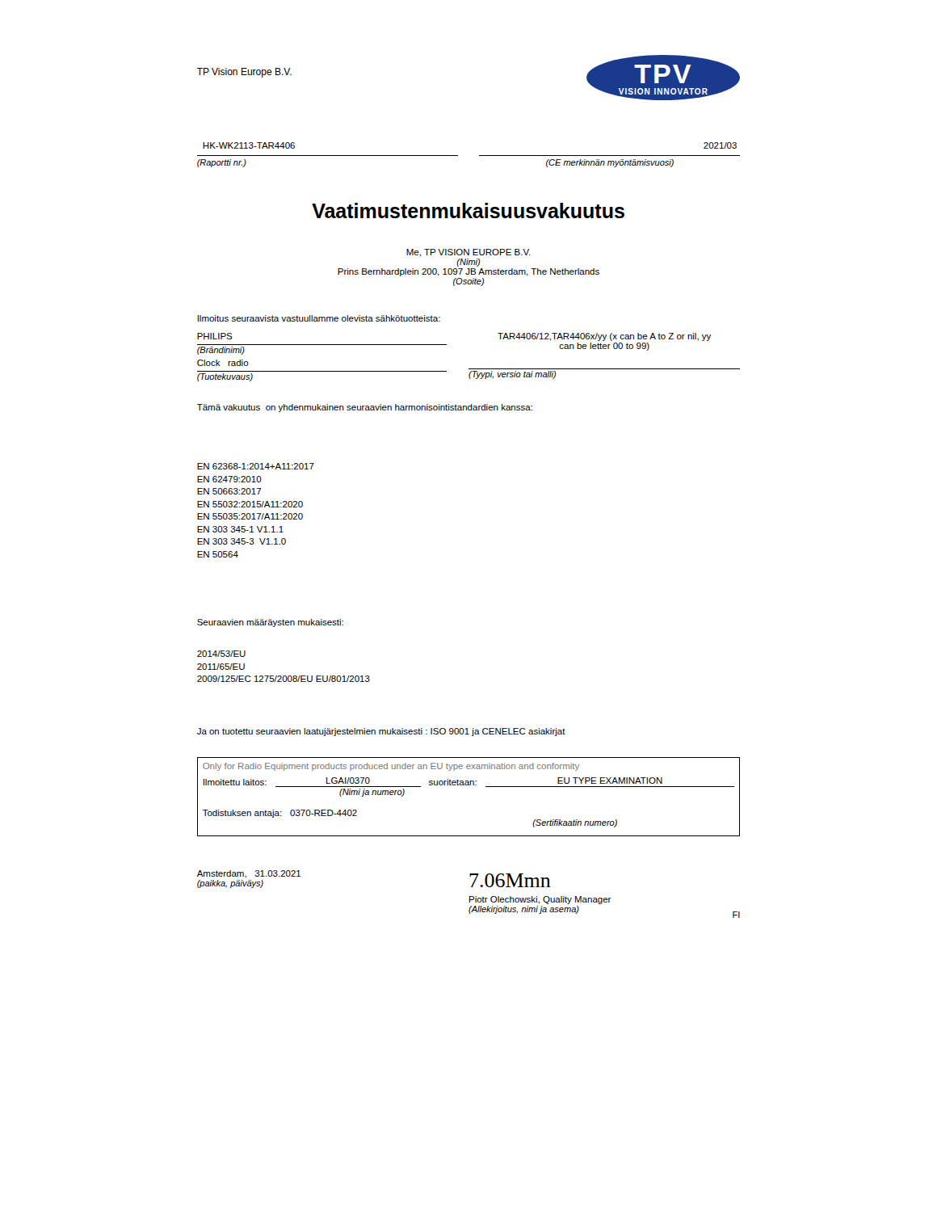TP Vision Europe B.V.
TPV
VISION INNOVATOR
HK-WK2113-TAR4406 (Raportti nr.)
2021/03 (CE merkinnän myöntämisvuosi)
Vaatimustenmukaisuusvakuutus
Me, TP VISION EUROPE B.V.
(Nimi)
Prins Bernhardplein 200, 1097 JB Amsterdam, The Netherlands
(Osoite)
Ilmoitus seuraavista vastuullamme olevista sähkötuotteista:
PHILIPS
(Brändinimi)
Clock radio
(Tuotekuvaus)
TAR4406/12,TAR4406x/yy (x can be A to Z or nil, yy
can be letter 00 to 99)
(Tyypi, versio tai malli)
Tämä vakuutus on yhdenmukainen seuraavien harmonisointistandardien kanssa:
EN 62368-1:2014+A11:2017
EN 62479:2010
EN 50663:2017
EN 55032:2015/A11:2020
EN 55035:2017/A11:2020
EN 303 345-1 V1.1.1
EN 303 345-3 V1.1.0
EN 50564
Seuraavien määräysten mukaisesti:
2014/53/EU
2011/65/EU
2009/125/EC 1275/2008/EU EU/801/2013
Ja on tuotettu seuraavien laatujärjestelmien mukaisesti : ISO 9001 ja CENELEC asiakirjat
Only for Radio Equipment products produced under an EU type examination and conformity
Ilmoitettu laitos:
LGAI/0370
suoritetaan:
EU TYPE EXAMINATION
(Nimi ja numero)
Todistuksen antaja:
0370-RED-4402
(Sertifikaatin numero)
Amsterdam, 31.03.2021
(paikka, päiväys)
7.06Mmn
Piotr Olechowski, Quality Manager
(Allekirjoitus, nimi ja asema)
FI